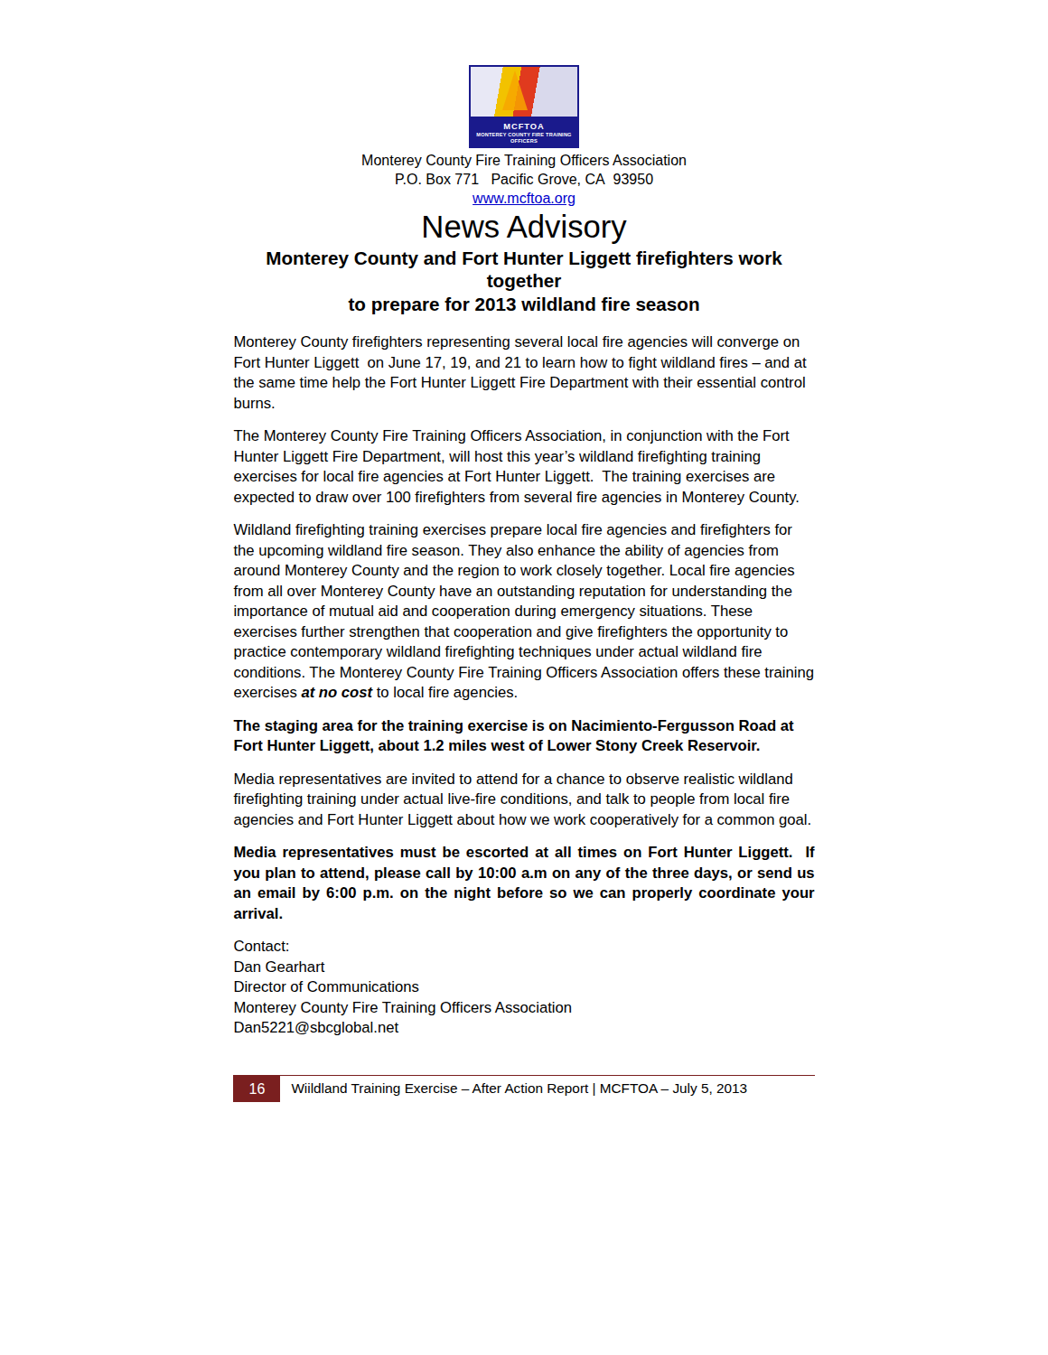MCFTOA MONTEREY COUNTY FIRE TRAINING OFFICERS
Monterey County Fire Training Officers Association
P.O. Box 771 Pacific Grove, CA 93950
www.mcftoa.org
News Advisory
Monterey County and Fort Hunter Liggett firefighters work together
to prepare for 2013 wildland fire season
Monterey County firefighters representing several local fire agencies will converge on Fort Hunter Liggett on June 17, 19, and 21 to learn how to fight wildland fires – and at the same time help the Fort Hunter Liggett Fire Department with their essential control burns.
The Monterey County Fire Training Officers Association, in conjunction with the Fort Hunter Liggett Fire Department, will host this year’s wildland firefighting training exercises for local fire agencies at Fort Hunter Liggett. The training exercises are expected to draw over 100 firefighters from several fire agencies in Monterey County.
Wildland firefighting training exercises prepare local fire agencies and firefighters for the upcoming wildland fire season. They also enhance the ability of agencies from around Monterey County and the region to work closely together. Local fire agencies from all over Monterey County have an outstanding reputation for understanding the importance of mutual aid and cooperation during emergency situations. These exercises further strengthen that cooperation and give firefighters the opportunity to practice contemporary wildland firefighting techniques under actual wildland fire conditions. The Monterey County Fire Training Officers Association offers these training exercises at no cost to local fire agencies.
The staging area for the training exercise is on Nacimiento-Fergusson Road at Fort Hunter Liggett, about 1.2 miles west of Lower Stony Creek Reservoir.
Media representatives are invited to attend for a chance to observe realistic wildland firefighting training under actual live-fire conditions, and talk to people from local fire agencies and Fort Hunter Liggett about how we work cooperatively for a common goal.
Media representatives must be escorted at all times on Fort Hunter Liggett. If you plan to attend, please call by 10:00 a.m on any of the three days, or send us an email by 6:00 p.m. on the night before so we can properly coordinate your arrival.
Contact:
Dan Gearhart
Director of Communications
Monterey County Fire Training Officers Association
Dan5221@sbcglobal.net
16
Wiildland Training Exercise – After Action Report | MCFTOA – July 5, 2013